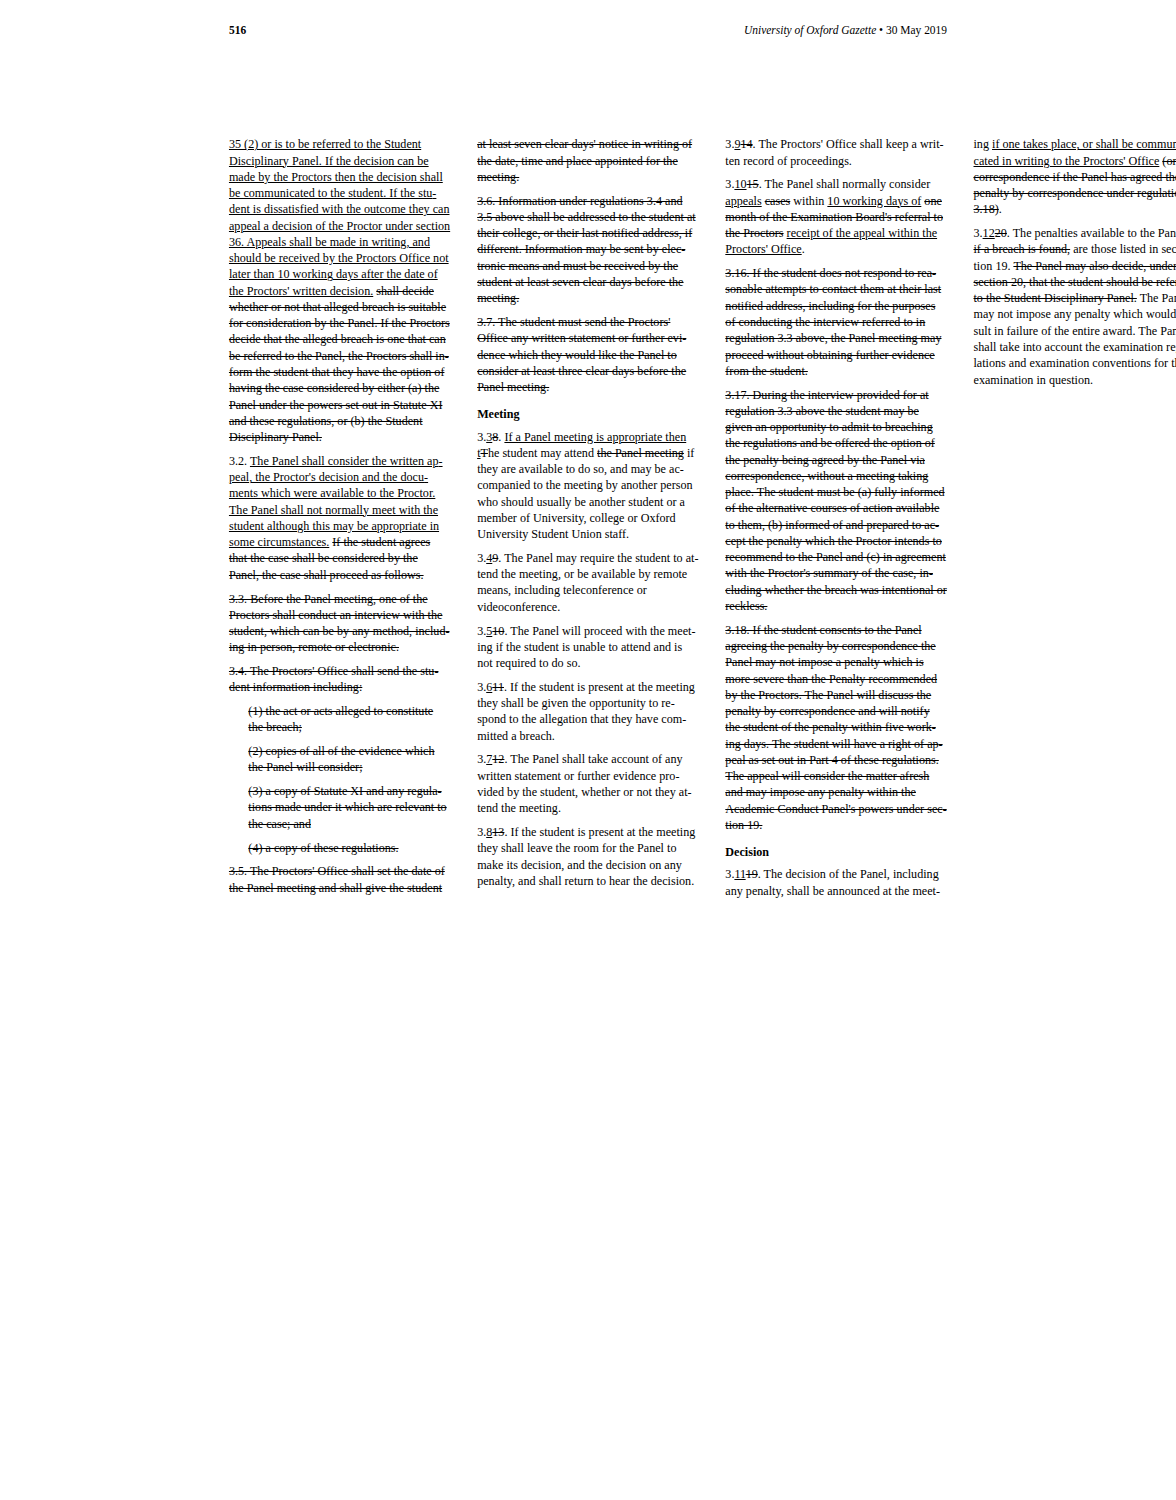516 University of Oxford Gazette • 30 May 2019
35 (2) or is to be referred to the Student Disciplinary Panel. If the decision can be made by the Proctors then the decision shall be communicated to the student. If the student is dissatisfied with the outcome they can appeal a decision of the Proctor under section 36. Appeals shall be made in writing, and should be received by the Proctors Office not later than 10 working days after the date of the Proctors' written decision. shall decide whether or not that alleged breach is suitable for consideration by the Panel. If the Proctors decide that the alleged breach is one that can be referred to the Panel, the Proctors shall inform the student that they have the option of having the case considered by either (a) the Panel under the powers set out in Statute XI and these regulations, or (b) the Student Disciplinary Panel.
3.2. The Panel shall consider the written appeal, the Proctor's decision and the documents which were available to the Proctor. The Panel shall not normally meet with the student although this may be appropriate in some circumstances. If the student agrees that the case shall be considered by the Panel, the case shall proceed as follows.
3.3. Before the Panel meeting, one of the Proctors shall conduct an interview with the student, which can be by any method, including in person, remote or electronic.
3.4. The Proctors' Office shall send the student information including:
(1) the act or acts alleged to constitute the breach;
(2) copies of all of the evidence which the Panel will consider;
(3) a copy of Statute XI and any regulations made under it which are relevant to the case; and
(4) a copy of these regulations.
3.5. The Proctors' Office shall set the date of the Panel meeting and shall give the student at least seven clear days' notice in writing of the date, time and place appointed for the meeting.
3.6. Information under regulations 3.4 and 3.5 above shall be addressed to the student at their college, or their last notified address, if different. Information may be sent by electronic means and must be received by the student at least seven clear days before the meeting.
3.7. The student must send the Proctors' Office any written statement or further evidence which they would like the Panel to consider at least three clear days before the Panel meeting.
Meeting
3.38. If a Panel meeting is appropriate then tThe student may attend the Panel meeting if they are available to do so, and may be accompanied to the meeting by another person who should usually be another student or a member of University, college or Oxford University Student Union staff.
3.49. The Panel may require the student to attend the meeting, or be available by remote means, including teleconference or videoconference.
3.510. The Panel will proceed with the meeting if the student is unable to attend and is not required to do so.
3.611. If the student is present at the meeting they shall be given the opportunity to respond to the allegation that they have committed a breach.
3.712. The Panel shall take account of any written statement or further evidence provided by the student, whether or not they attend the meeting.
3.813. If the student is present at the meeting they shall leave the room for the Panel to make its decision, and the decision on any penalty, and shall return to hear the decision.
3.914. The Proctors' Office shall keep a written record of proceedings.
3.1015. The Panel shall normally consider appeals cases within 10 working days of one month of the Examination Board's referral to the Proctors receipt of the appeal within the Proctors' Office.
3.16. If the student does not respond to reasonable attempts to contact them at their last notified address, including for the purposes of conducting the interview referred to in regulation 3.3 above, the Panel meeting may proceed without obtaining further evidence from the student.
3.17. During the interview provided for at regulation 3.3 above the student may be given an opportunity to admit to breaching the regulations and be offered the option of the penalty being agreed by the Panel via correspondence, without a meeting taking place. The student must be (a) fully informed of the alternative courses of action available to them, (b) informed of and prepared to accept the penalty which the Proctor intends to recommend to the Panel and (c) in agreement with the Proctor's summary of the case, including whether the breach was intentional or reckless.
3.18. If the student consents to the Panel agreeing the penalty by correspondence the Panel may not impose a penalty which is more severe than the Penalty recommended by the Proctors. The Panel will discuss the penalty by correspondence and will notify the student of the penalty within five working days. The student will have a right of appeal as set out in Part 4 of these regulations. The appeal will consider the matter afresh and may impose any penalty within the Academic Conduct Panel's powers under section 19.
Decision
3.1119. The decision of the Panel, including any penalty, shall be announced at the meeting if one takes place, or shall be communicated in writing to the Proctors' Office (or by correspondence if the Panel has agreed the penalty by correspondence under regulation 3.18).
3.1220. The penalties available to the Panel, if a breach is found, are those listed in section 19. The Panel may also decide, under section 20, that the student should be referred to the Student Disciplinary Panel. The Panel may not impose any penalty which would result in failure of the entire award. The Panel shall take into account the examination regulations and examination conventions for the examination in question.